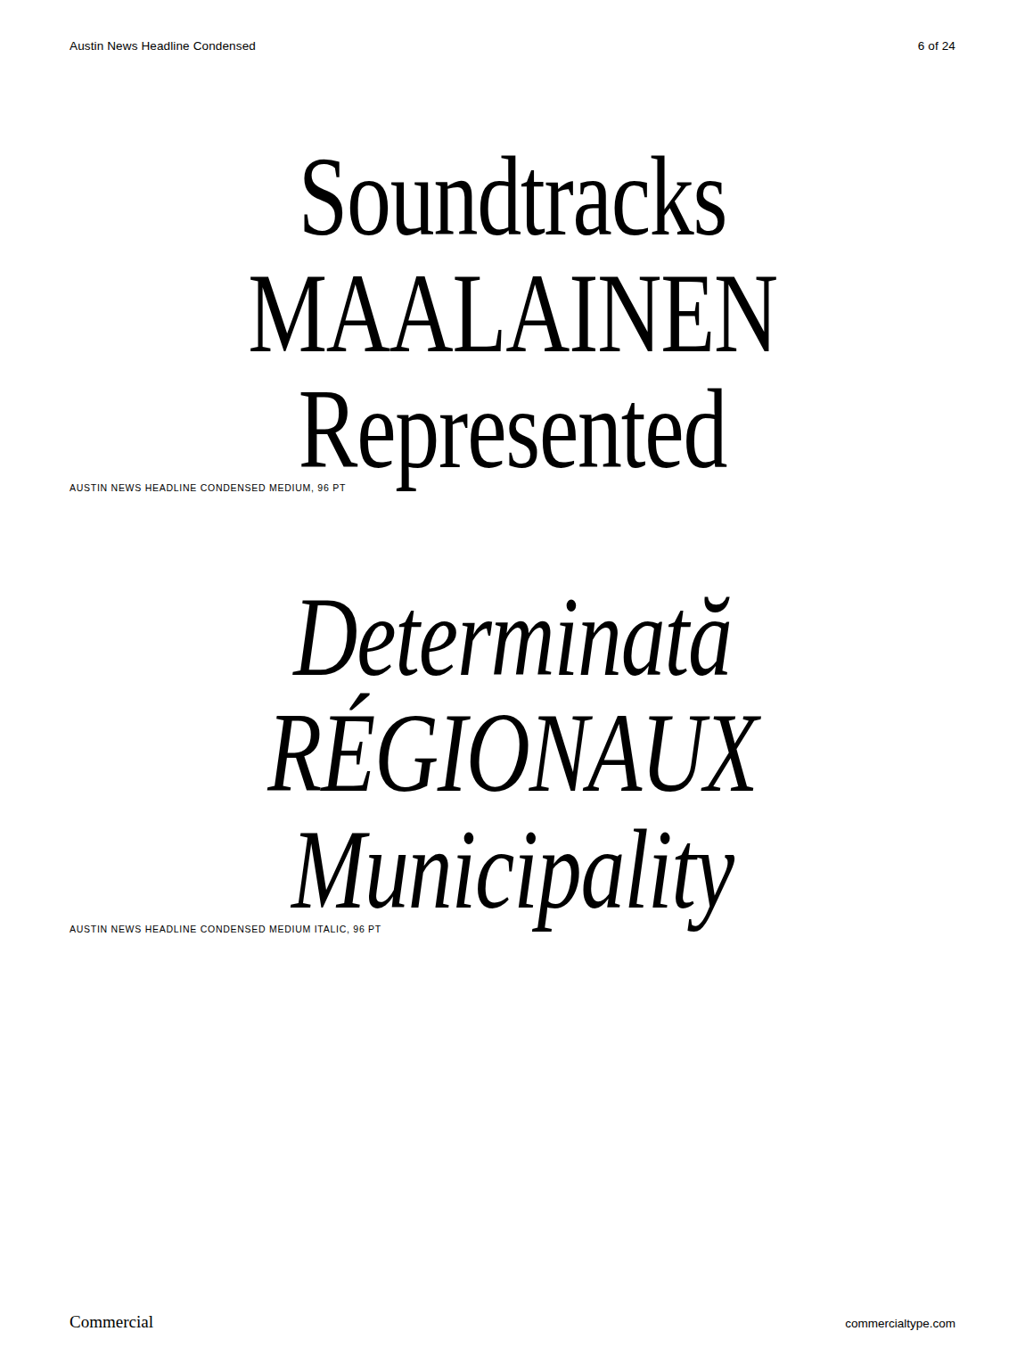Austin News Headline Condensed 6 of 24
Soundtracks MAALAINEN Represented
Austin News Headline Condensed Medium, 96 pt
Determinată RÉGIONAUX Municipality
Austin News Headline Condensed Medium Italic, 96 pt
Commercial commercialtype.com